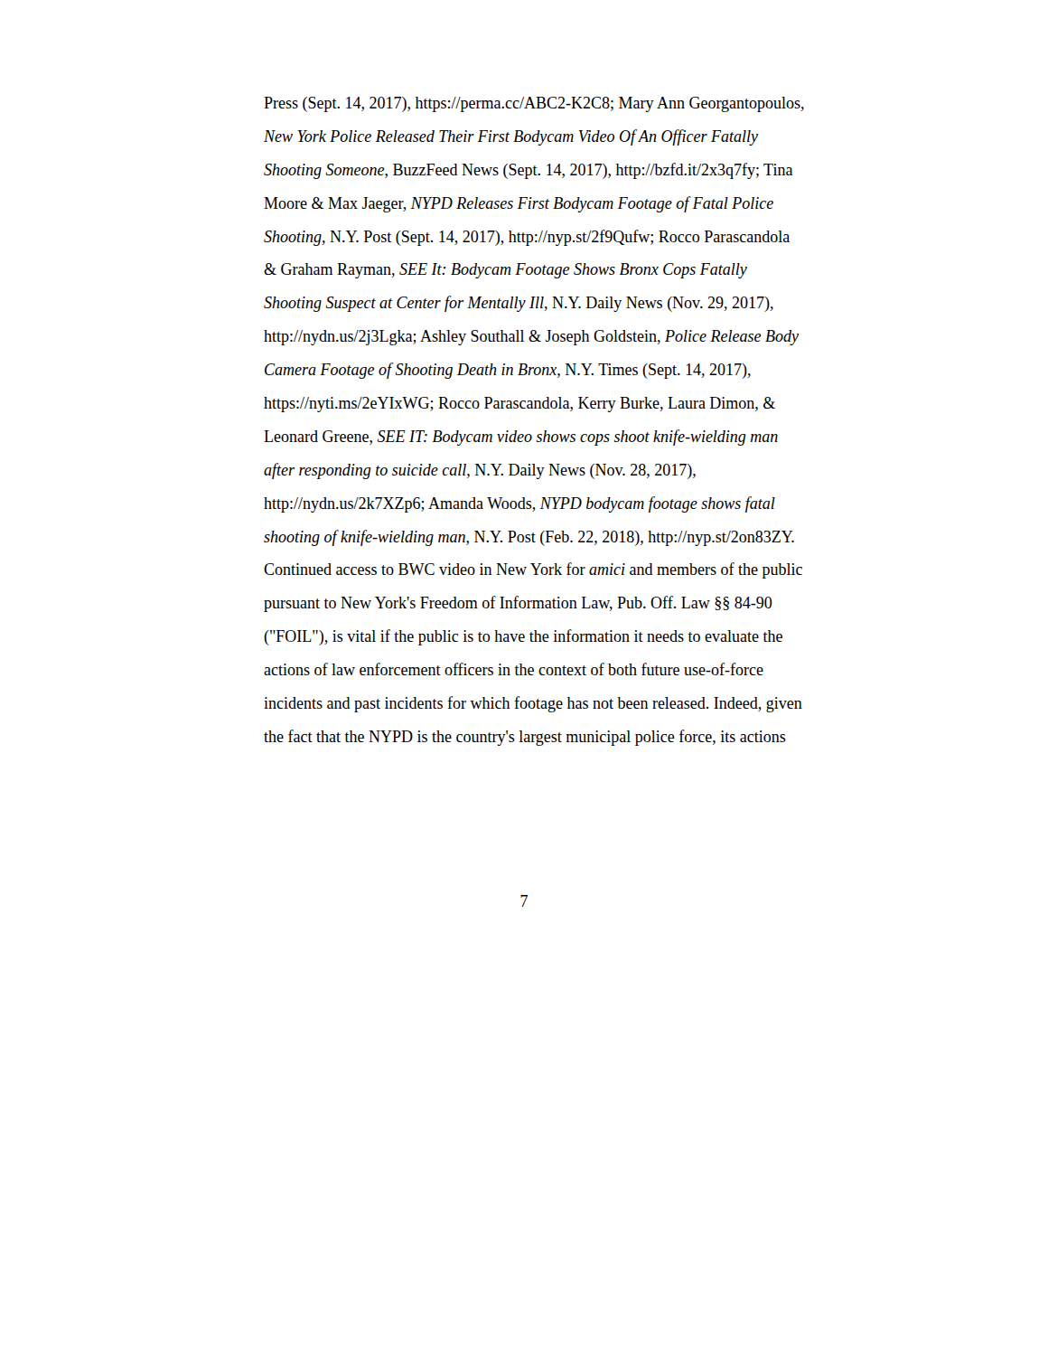Press (Sept. 14, 2017), https://perma.cc/ABC2-K2C8; Mary Ann Georgantopoulos, New York Police Released Their First Bodycam Video Of An Officer Fatally Shooting Someone, BuzzFeed News (Sept. 14, 2017), http://bzfd.it/2x3q7fy; Tina Moore & Max Jaeger, NYPD Releases First Bodycam Footage of Fatal Police Shooting, N.Y. Post (Sept. 14, 2017), http://nyp.st/2f9Qufw; Rocco Parascandola & Graham Rayman, SEE It: Bodycam Footage Shows Bronx Cops Fatally Shooting Suspect at Center for Mentally Ill, N.Y. Daily News (Nov. 29, 2017), http://nydn.us/2j3Lgka; Ashley Southall & Joseph Goldstein, Police Release Body Camera Footage of Shooting Death in Bronx, N.Y. Times (Sept. 14, 2017), https://nyti.ms/2eYIxWG; Rocco Parascandola, Kerry Burke, Laura Dimon, & Leonard Greene, SEE IT: Bodycam video shows cops shoot knife-wielding man after responding to suicide call, N.Y. Daily News (Nov. 28, 2017), http://nydn.us/2k7XZp6; Amanda Woods, NYPD bodycam footage shows fatal shooting of knife-wielding man, N.Y. Post (Feb. 22, 2018), http://nyp.st/2on83ZY.
Continued access to BWC video in New York for amici and members of the public pursuant to New York's Freedom of Information Law, Pub. Off. Law §§ 84-90 ("FOIL"), is vital if the public is to have the information it needs to evaluate the actions of law enforcement officers in the context of both future use-of-force incidents and past incidents for which footage has not been released. Indeed, given the fact that the NYPD is the country's largest municipal police force, its actions
7